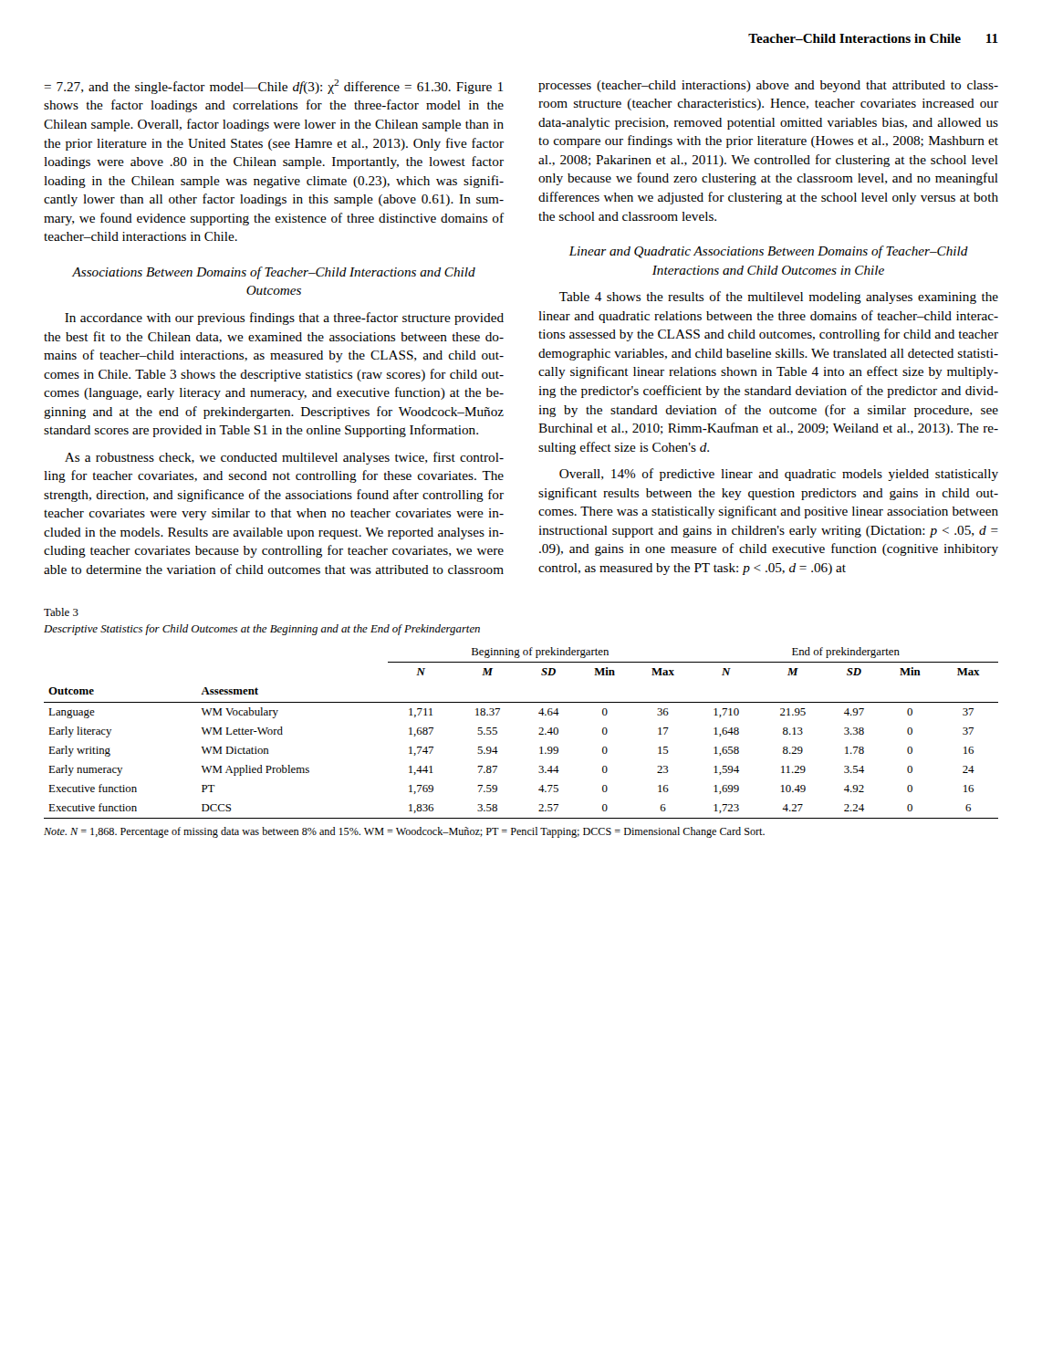Teacher–Child Interactions in Chile 11
= 7.27, and the single-factor model—Chile df(3): χ2 difference = 61.30. Figure 1 shows the factor loadings and correlations for the three-factor model in the Chilean sample. Overall, factor loadings were lower in the Chilean sample than in the prior literature in the United States (see Hamre et al., 2013). Only five factor loadings were above .80 in the Chilean sample. Importantly, the lowest factor loading in the Chilean sample was negative climate (0.23), which was significantly lower than all other factor loadings in this sample (above 0.61). In summary, we found evidence supporting the existence of three distinctive domains of teacher–child interactions in Chile.
Associations Between Domains of Teacher–Child Interactions and Child Outcomes
In accordance with our previous findings that a three-factor structure provided the best fit to the Chilean data, we examined the associations between these domains of teacher–child interactions, as measured by the CLASS, and child outcomes in Chile. Table 3 shows the descriptive statistics (raw scores) for child outcomes (language, early literacy and numeracy, and executive function) at the beginning and at the end of prekindergarten. Descriptives for Woodcock–Muñoz standard scores are provided in Table S1 in the online Supporting Information.
As a robustness check, we conducted multilevel analyses twice, first controlling for teacher covariates, and second not controlling for these covariates. The strength, direction, and significance of the associations found after controlling for teacher covariates were very similar to that when no teacher covariates were included in the models. Results are available upon request. We reported analyses including teacher covariates because by controlling for teacher covariates, we were able to determine the variation of child outcomes that was attributed to classroom processes (teacher–child interactions) above and beyond that attributed to classroom structure (teacher characteristics). Hence, teacher covariates increased our data-analytic precision, removed potential omitted variables bias, and allowed us to compare our findings with the prior literature (Howes et al., 2008; Mashburn et al., 2008; Pakarinen et al., 2011). We controlled for clustering at the school level only because we found zero clustering at the classroom level, and no meaningful differences when we adjusted for clustering at the school level only versus at both the school and classroom levels.
Linear and Quadratic Associations Between Domains of Teacher–Child Interactions and Child Outcomes in Chile
Table 4 shows the results of the multilevel modeling analyses examining the linear and quadratic relations between the three domains of teacher–child interactions assessed by the CLASS and child outcomes, controlling for child and teacher demographic variables, and child baseline skills. We translated all detected statistically significant linear relations shown in Table 4 into an effect size by multiplying the predictor's coefficient by the standard deviation of the predictor and dividing by the standard deviation of the outcome (for a similar procedure, see Burchinal et al., 2010; Rimm-Kaufman et al., 2009; Weiland et al., 2013). The resulting effect size is Cohen's d.
Overall, 14% of predictive linear and quadratic models yielded statistically significant results between the key question predictors and gains in child outcomes. There was a statistically significant and positive linear association between instructional support and gains in children's early writing (Dictation: p < .05, d = .09), and gains in one measure of child executive function (cognitive inhibitory control, as measured by the PT task: p < .05, d = .06) at
Table 3
Descriptive Statistics for Child Outcomes at the Beginning and at the End of Prekindergarten
| | | Beginning of prekindergarten | End of prekindergarten |
| --- | --- | --- | --- |
| N | M | SD | Min | Max | N | M | SD | Min | Max |
| Outcome | Assessment | |
| Language | WM Vocabulary | 1,711 | 18.37 | 4.64 | 0 | 36 | 1,710 | 21.95 | 4.97 | 0 | 37 |
| Early literacy | WM Letter-Word | 1,687 | 5.55 | 2.40 | 0 | 17 | 1,648 | 8.13 | 3.38 | 0 | 37 |
| Early writing | WM Dictation | 1,747 | 5.94 | 1.99 | 0 | 15 | 1,658 | 8.29 | 1.78 | 0 | 16 |
| Early numeracy | WM Applied Problems | 1,441 | 7.87 | 3.44 | 0 | 23 | 1,594 | 11.29 | 3.54 | 0 | 24 |
| Executive function | PT | 1,769 | 7.59 | 4.75 | 0 | 16 | 1,699 | 10.49 | 4.92 | 0 | 16 |
| Executive function | DCCS | 1,836 | 3.58 | 2.57 | 0 | 6 | 1,723 | 4.27 | 2.24 | 0 | 6 |
Note. N = 1,868. Percentage of missing data was between 8% and 15%. WM = Woodcock–Muñoz; PT = Pencil Tapping; DCCS = Dimensional Change Card Sort.